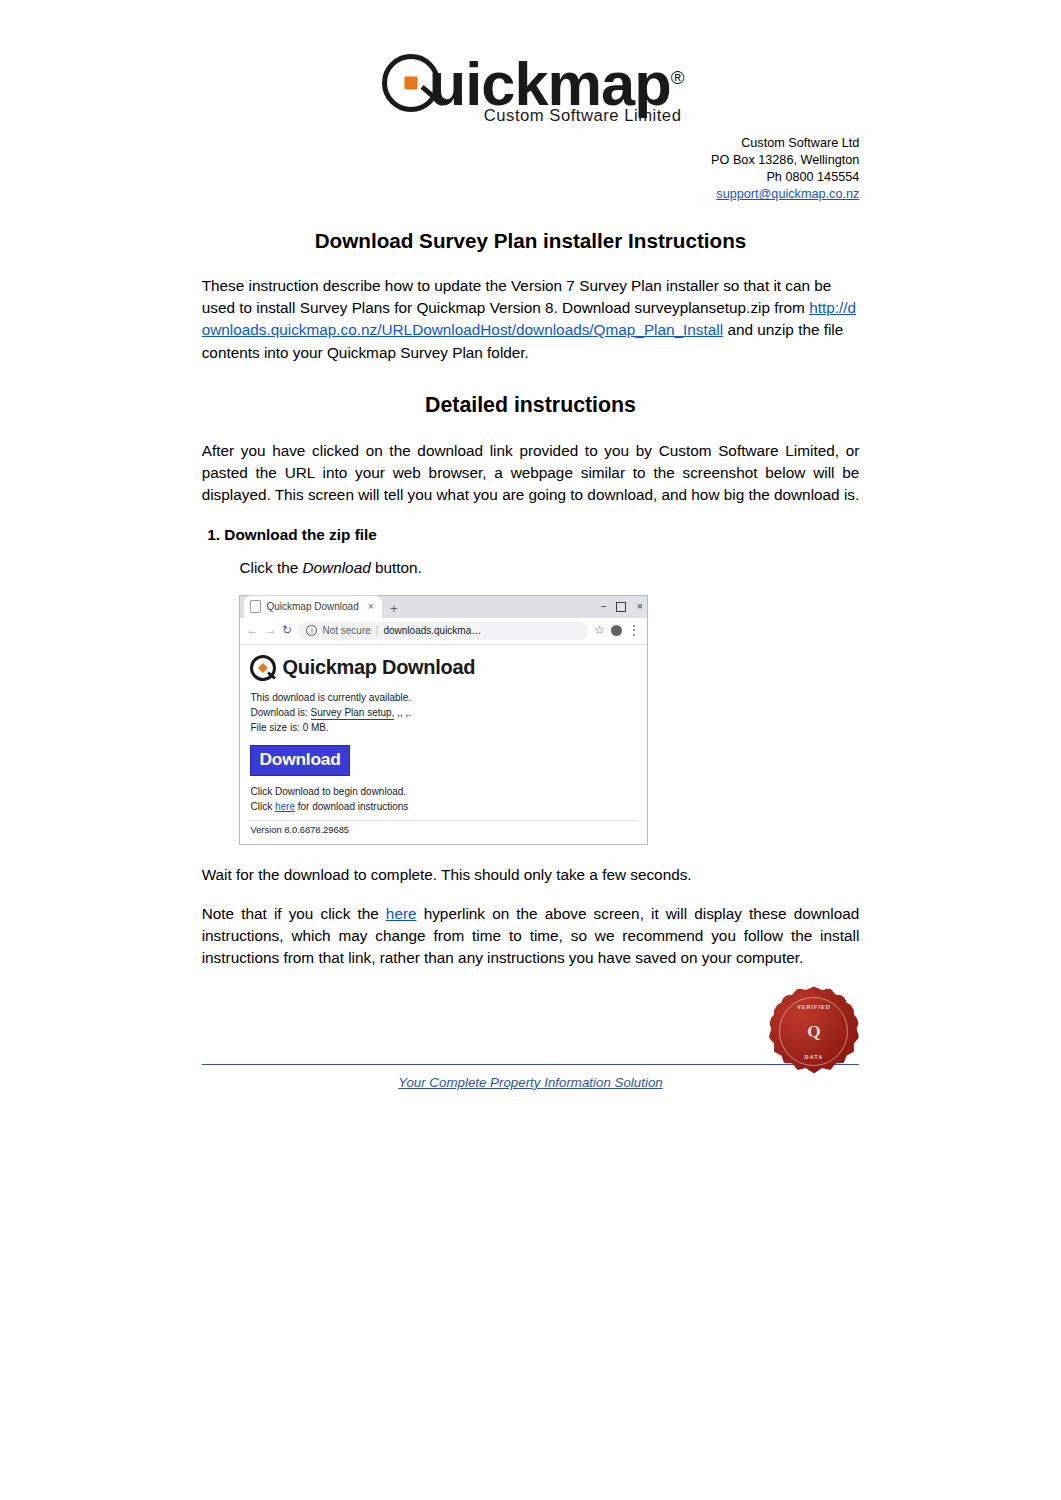uickmap®
Custom Software Limited
Custom Software Ltd
PO Box 13286, Wellington
Ph 0800 145554
support@quickmap.co.nz
Download Survey Plan installer Instructions
These instruction describe how to update the Version 7 Survey Plan installer so that it can be used to install Survey Plans for Quickmap Version 8. Download surveyplansetup.zip from http://downloads.quickmap.co.nz/URLDownloadHost/downloads/Qmap_Plan_Install and unzip the file contents into your Quickmap Survey Plan folder.
Detailed instructions
After you have clicked on the download link provided to you by Custom Software Limited, or pasted the URL into your web browser, a webpage similar to the screenshot below will be displayed. This screen will tell you what you are going to download, and how big the download is.
Download the zip file
Click the Download button.
Quickmap Download ×
+
− ×
← → ↻
i Not secure | downloads.quickma…
☆ ⋮
Quickmap Download
This download is currently available.
Download is: Survey Plan setup, ,, ,.
File size is: 0 MB.
Download
Click Download to begin download.
Click here for download instructions
Version 8.0.6878.29685
Wait for the download to complete. This should only take a few seconds.
Note that if you click the here hyperlink on the above screen, it will display these download instructions, which may change from time to time, so we recommend you follow the install instructions from that link, rather than any instructions you have saved on your computer.
Your Complete Property Information Solution
VERIFIED
Q
DATA